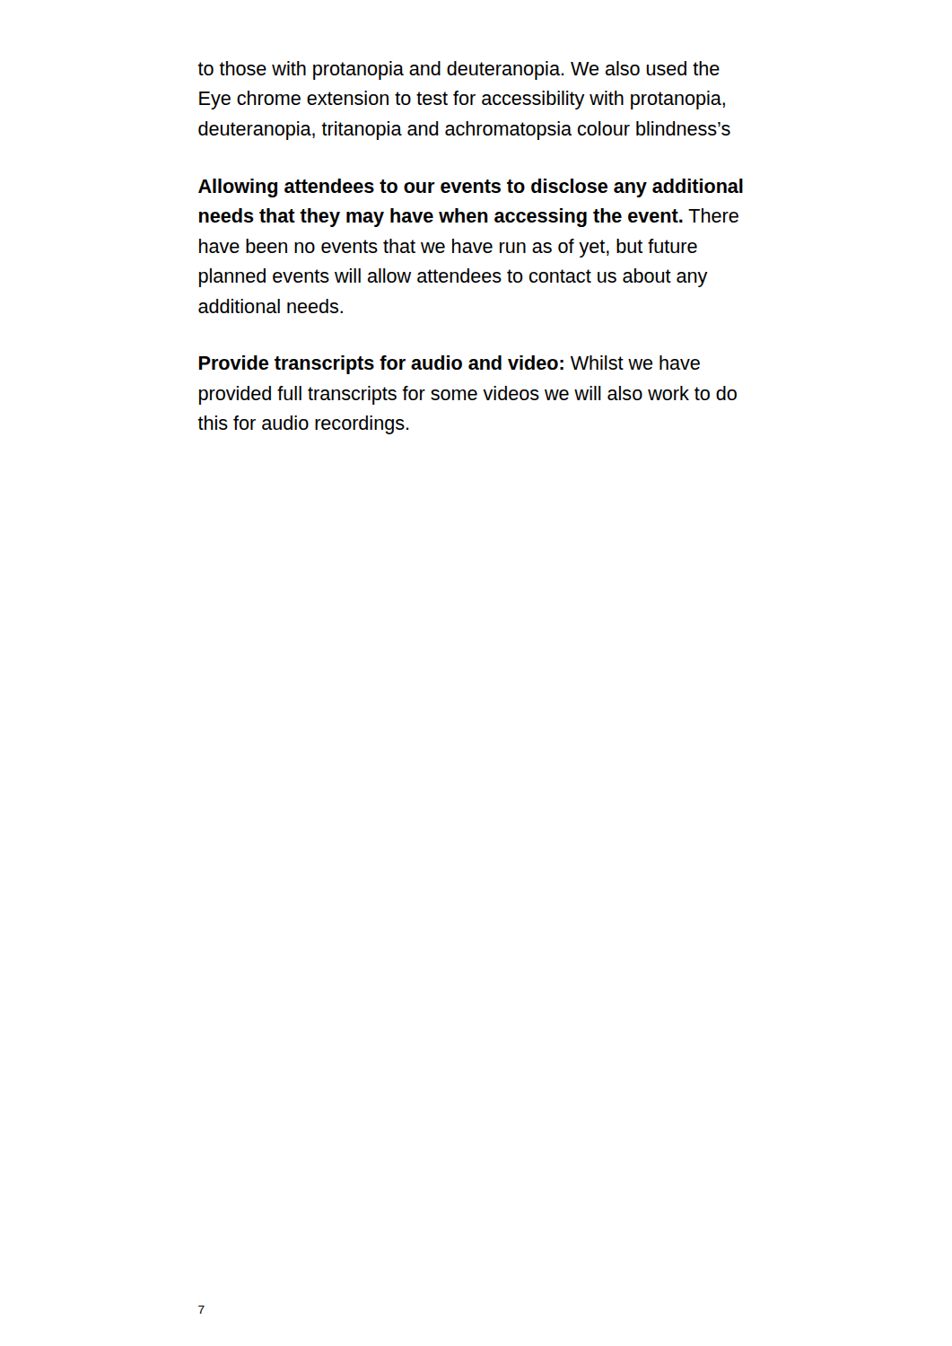to those with protanopia and deuteranopia. We also used the Eye chrome extension to test for accessibility with protanopia, deuteranopia, tritanopia and achromatopsia colour blindness’s
Allowing attendees to our events to disclose any additional needs that they may have when accessing the event. There have been no events that we have run as of yet, but future planned events will allow attendees to contact us about any additional needs.
Provide transcripts for audio and video: Whilst we have provided full transcripts for some videos we will also work to do this for audio recordings.
7